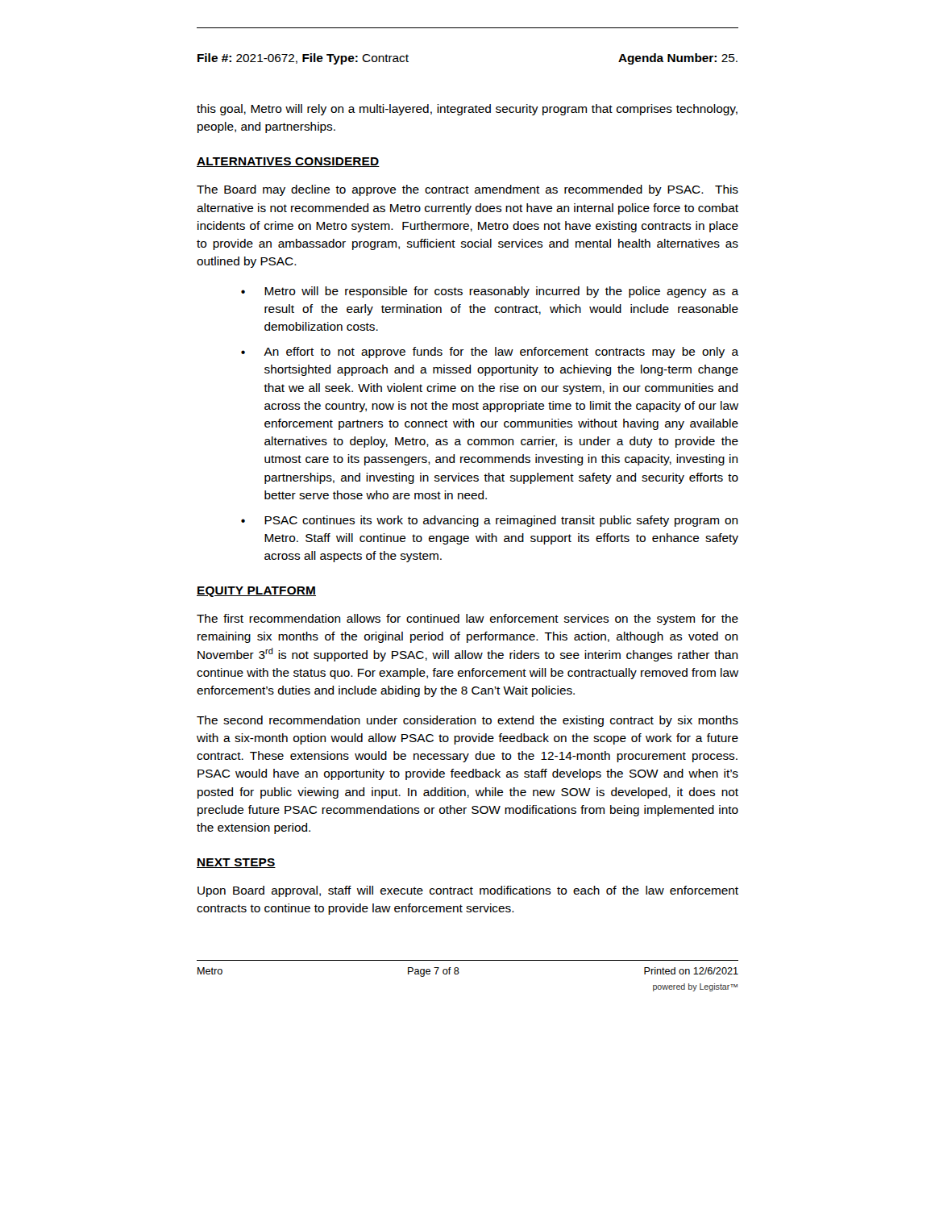File #: 2021-0672, File Type: Contract
Agenda Number: 25.
this goal, Metro will rely on a multi-layered, integrated security program that comprises technology, people, and partnerships.
Alternatives Considered
The Board may decline to approve the contract amendment as recommended by PSAC. This alternative is not recommended as Metro currently does not have an internal police force to combat incidents of crime on Metro system. Furthermore, Metro does not have existing contracts in place to provide an ambassador program, sufficient social services and mental health alternatives as outlined by PSAC.
Metro will be responsible for costs reasonably incurred by the police agency as a result of the early termination of the contract, which would include reasonable demobilization costs.
An effort to not approve funds for the law enforcement contracts may be only a shortsighted approach and a missed opportunity to achieving the long-term change that we all seek. With violent crime on the rise on our system, in our communities and across the country, now is not the most appropriate time to limit the capacity of our law enforcement partners to connect with our communities without having any available alternatives to deploy, Metro, as a common carrier, is under a duty to provide the utmost care to its passengers, and recommends investing in this capacity, investing in partnerships, and investing in services that supplement safety and security efforts to better serve those who are most in need.
PSAC continues its work to advancing a reimagined transit public safety program on Metro. Staff will continue to engage with and support its efforts to enhance safety across all aspects of the system.
Equity Platform
The first recommendation allows for continued law enforcement services on the system for the remaining six months of the original period of performance. This action, although as voted on November 3rd is not supported by PSAC, will allow the riders to see interim changes rather than continue with the status quo. For example, fare enforcement will be contractually removed from law enforcement’s duties and include abiding by the 8 Can’t Wait policies.
The second recommendation under consideration to extend the existing contract by six months with a six-month option would allow PSAC to provide feedback on the scope of work for a future contract. These extensions would be necessary due to the 12-14-month procurement process. PSAC would have an opportunity to provide feedback as staff develops the SOW and when it’s posted for public viewing and input. In addition, while the new SOW is developed, it does not preclude future PSAC recommendations or other SOW modifications from being implemented into the extension period.
Next Steps
Upon Board approval, staff will execute contract modifications to each of the law enforcement contracts to continue to provide law enforcement services.
Metro
Page 7 of 8
Printed on 12/6/2021
powered by Legistar™